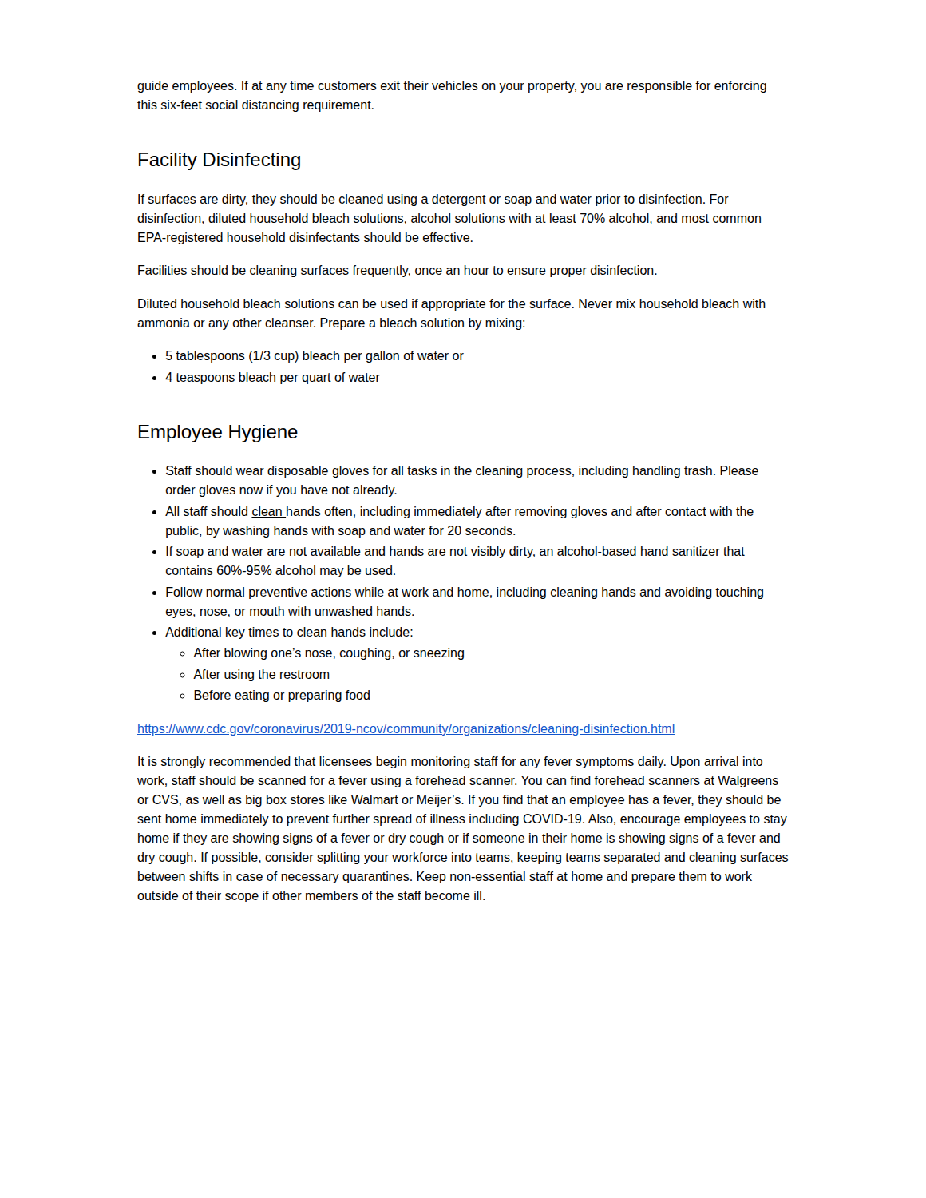guide employees. If at any time customers exit their vehicles on your property, you are responsible for enforcing this six-feet social distancing requirement.
Facility Disinfecting
If surfaces are dirty, they should be cleaned using a detergent or soap and water prior to disinfection. For disinfection, diluted household bleach solutions, alcohol solutions with at least 70% alcohol, and most common EPA-registered household disinfectants should be effective.
Facilities should be cleaning surfaces frequently, once an hour to ensure proper disinfection.
Diluted household bleach solutions can be used if appropriate for the surface. Never mix household bleach with ammonia or any other cleanser. Prepare a bleach solution by mixing:
5 tablespoons (1/3 cup) bleach per gallon of water or
4 teaspoons bleach per quart of water
Employee Hygiene
Staff should wear disposable gloves for all tasks in the cleaning process, including handling trash. Please order gloves now if you have not already.
All staff should clean hands often, including immediately after removing gloves and after contact with the public, by washing hands with soap and water for 20 seconds.
If soap and water are not available and hands are not visibly dirty, an alcohol-based hand sanitizer that contains 60%-95% alcohol may be used.
Follow normal preventive actions while at work and home, including cleaning hands and avoiding touching eyes, nose, or mouth with unwashed hands.
Additional key times to clean hands include:
After blowing one’s nose, coughing, or sneezing
After using the restroom
Before eating or preparing food
https://www.cdc.gov/coronavirus/2019-ncov/community/organizations/cleaning-disinfection.html
It is strongly recommended that licensees begin monitoring staff for any fever symptoms daily. Upon arrival into work, staff should be scanned for a fever using a forehead scanner. You can find forehead scanners at Walgreens or CVS, as well as big box stores like Walmart or Meijer’s. If you find that an employee has a fever, they should be sent home immediately to prevent further spread of illness including COVID-19. Also, encourage employees to stay home if they are showing signs of a fever or dry cough or if someone in their home is showing signs of a fever and dry cough. If possible, consider splitting your workforce into teams, keeping teams separated and cleaning surfaces between shifts in case of necessary quarantines. Keep non-essential staff at home and prepare them to work outside of their scope if other members of the staff become ill.